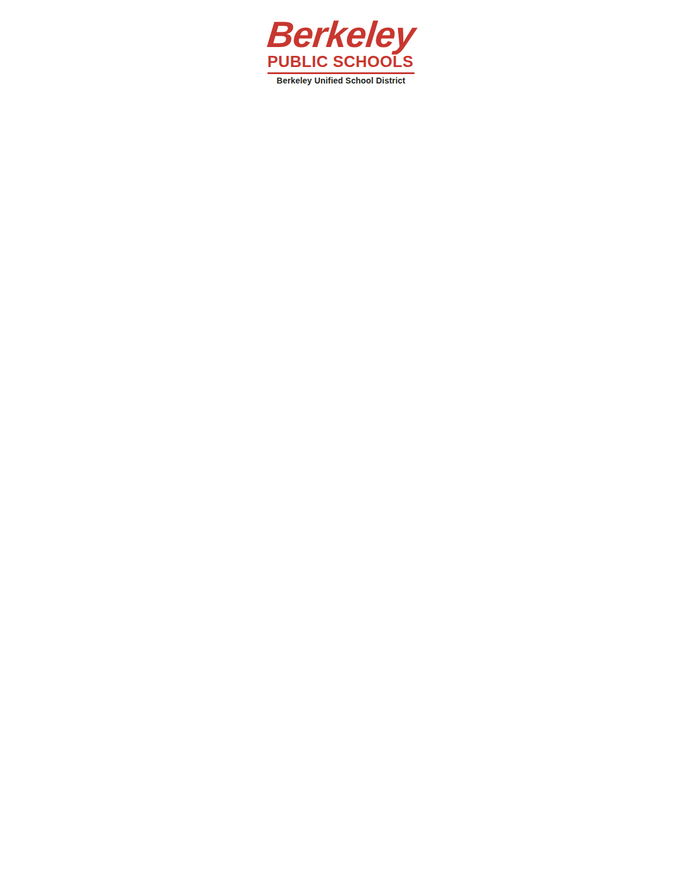Berkeley
PUBLIC SCHOOLS
Berkeley Unified School District